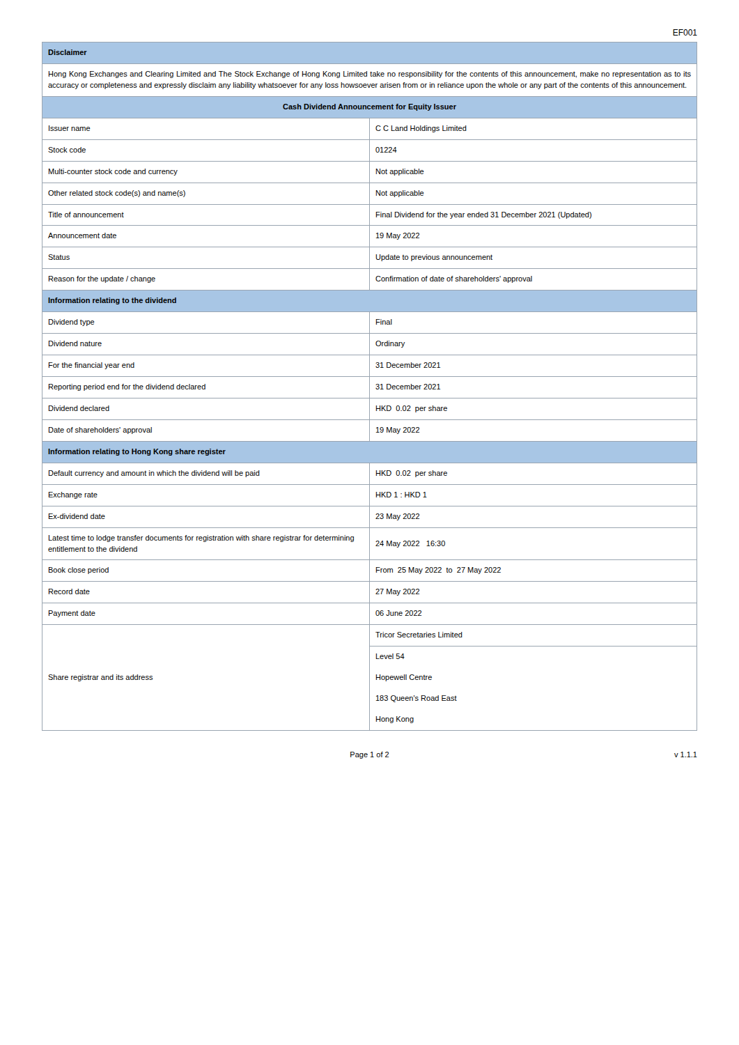EF001
| Disclaimer |
| Hong Kong Exchanges and Clearing Limited and The Stock Exchange of Hong Kong Limited take no responsibility for the contents of this announcement, make no representation as to its accuracy or completeness and expressly disclaim any liability whatsoever for any loss howsoever arisen from or in reliance upon the whole or any part of the contents of this announcement. |
| Cash Dividend Announcement for Equity Issuer |
| Issuer name | C C Land Holdings Limited |
| Stock code | 01224 |
| Multi-counter stock code and currency | Not applicable |
| Other related stock code(s) and name(s) | Not applicable |
| Title of announcement | Final Dividend for the year ended 31 December 2021 (Updated) |
| Announcement date | 19 May 2022 |
| Status | Update to previous announcement |
| Reason for the update / change | Confirmation of date of shareholders' approval |
| Information relating to the dividend |
| Dividend type | Final |
| Dividend nature | Ordinary |
| For the financial year end | 31 December 2021 |
| Reporting period end for the dividend declared | 31 December 2021 |
| Dividend declared | HKD 0.02 per share |
| Date of shareholders' approval | 19 May 2022 |
| Information relating to Hong Kong share register |
| Default currency and amount in which the dividend will be paid | HKD 0.02 per share |
| Exchange rate | HKD 1 : HKD 1 |
| Ex-dividend date | 23 May 2022 |
| Latest time to lodge transfer documents for registration with share registrar for determining entitlement to the dividend | 24 May 2022 16:30 |
| Book close period | From 25 May 2022 to 27 May 2022 |
| Record date | 27 May 2022 |
| Payment date | 06 June 2022 |
| Share registrar and its address | Tricor Secretaries Limited |
| Level 54 |
| Hopewell Centre |
| 183 Queen's Road East |
| Hong Kong |
Page 1 of 2
v 1.1.1